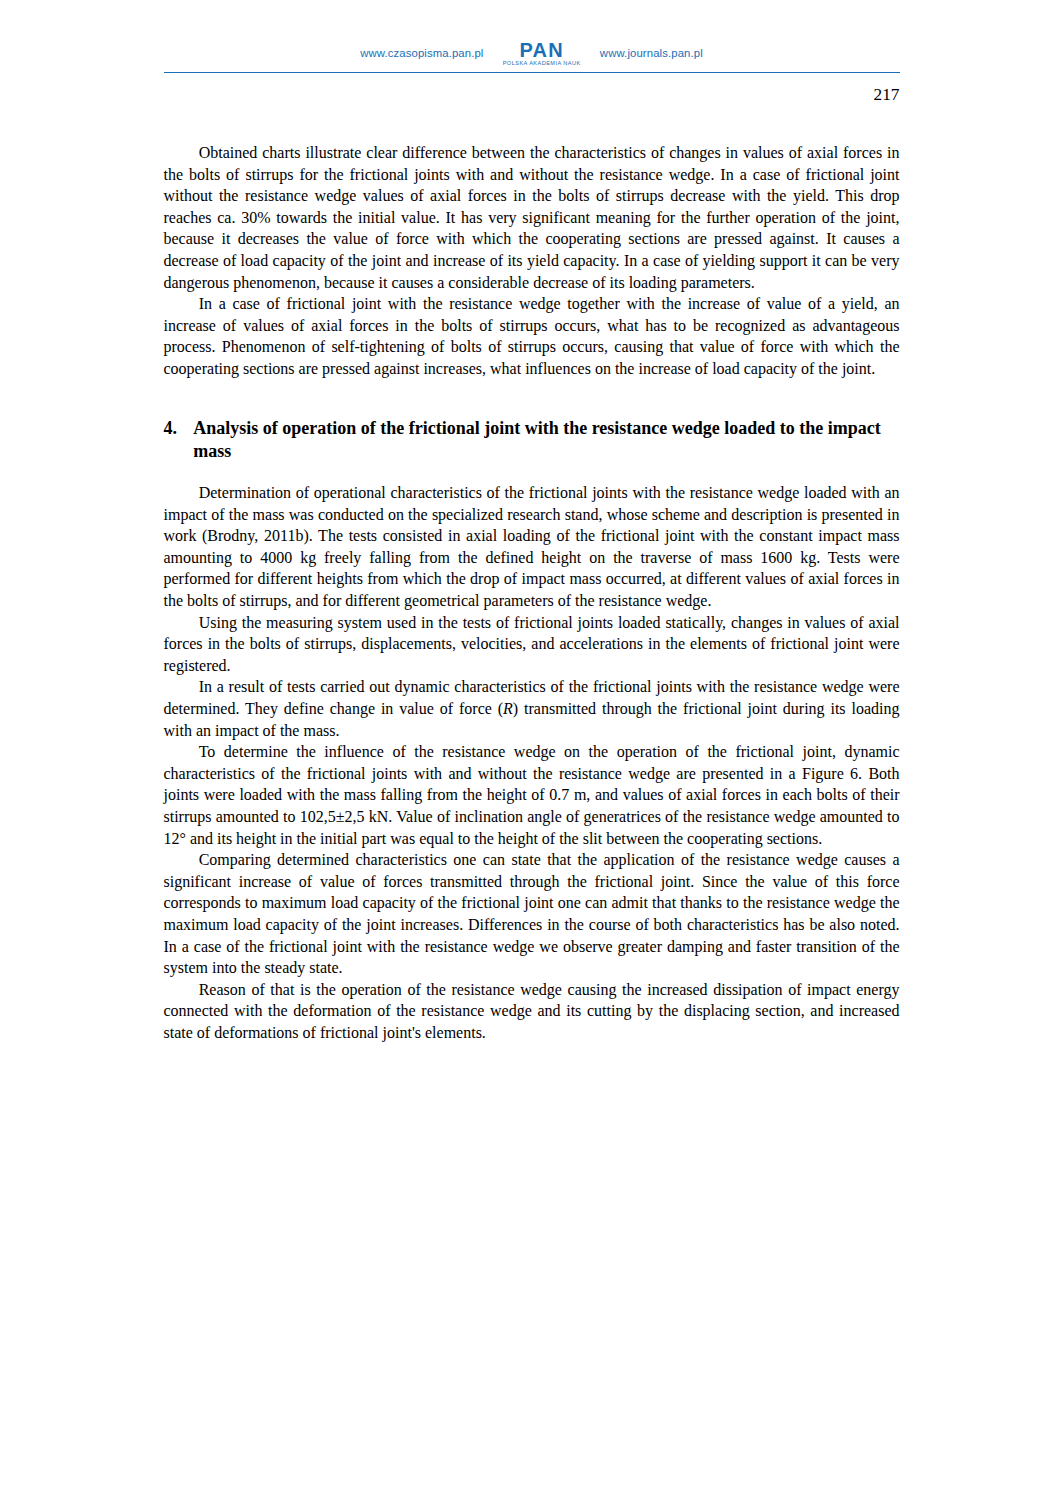www.czasopisma.pan.pl PAN POLSKA AKADEMIA NAUK www.journals.pan.pl
217
Obtained charts illustrate clear difference between the characteristics of changes in values of axial forces in the bolts of stirrups for the frictional joints with and without the resistance wedge. In a case of frictional joint without the resistance wedge values of axial forces in the bolts of stirrups decrease with the yield. This drop reaches ca. 30% towards the initial value. It has very significant meaning for the further operation of the joint, because it decreases the value of force with which the cooperating sections are pressed against. It causes a decrease of load capacity of the joint and increase of its yield capacity. In a case of yielding support it can be very dangerous phenomenon, because it causes a considerable decrease of its loading parameters.
In a case of frictional joint with the resistance wedge together with the increase of value of a yield, an increase of values of axial forces in the bolts of stirrups occurs, what has to be recognized as advantageous process. Phenomenon of self-tightening of bolts of stirrups occurs, causing that value of force with which the cooperating sections are pressed against increases, what influences on the increase of load capacity of the joint.
4. Analysis of operation of the frictional joint with the resistance wedge loaded to the impact mass
Determination of operational characteristics of the frictional joints with the resistance wedge loaded with an impact of the mass was conducted on the specialized research stand, whose scheme and description is presented in work (Brodny, 2011b). The tests consisted in axial loading of the frictional joint with the constant impact mass amounting to 4000 kg freely falling from the defined height on the traverse of mass 1600 kg. Tests were performed for different heights from which the drop of impact mass occurred, at different values of axial forces in the bolts of stirrups, and for different geometrical parameters of the resistance wedge.
Using the measuring system used in the tests of frictional joints loaded statically, changes in values of axial forces in the bolts of stirrups, displacements, velocities, and accelerations in the elements of frictional joint were registered.
In a result of tests carried out dynamic characteristics of the frictional joints with the resistance wedge were determined. They define change in value of force (R) transmitted through the frictional joint during its loading with an impact of the mass.
To determine the influence of the resistance wedge on the operation of the frictional joint, dynamic characteristics of the frictional joints with and without the resistance wedge are presented in a Figure 6. Both joints were loaded with the mass falling from the height of 0.7 m, and values of axial forces in each bolts of their stirrups amounted to 102,5±2,5 kN. Value of inclination angle of generatrices of the resistance wedge amounted to 12° and its height in the initial part was equal to the height of the slit between the cooperating sections.
Comparing determined characteristics one can state that the application of the resistance wedge causes a significant increase of value of forces transmitted through the frictional joint. Since the value of this force corresponds to maximum load capacity of the frictional joint one can admit that thanks to the resistance wedge the maximum load capacity of the joint increases. Differences in the course of both characteristics has be also noted. In a case of the frictional joint with the resistance wedge we observe greater damping and faster transition of the system into the steady state.
Reason of that is the operation of the resistance wedge causing the increased dissipation of impact energy connected with the deformation of the resistance wedge and its cutting by the displacing section, and increased state of deformations of frictional joint's elements.